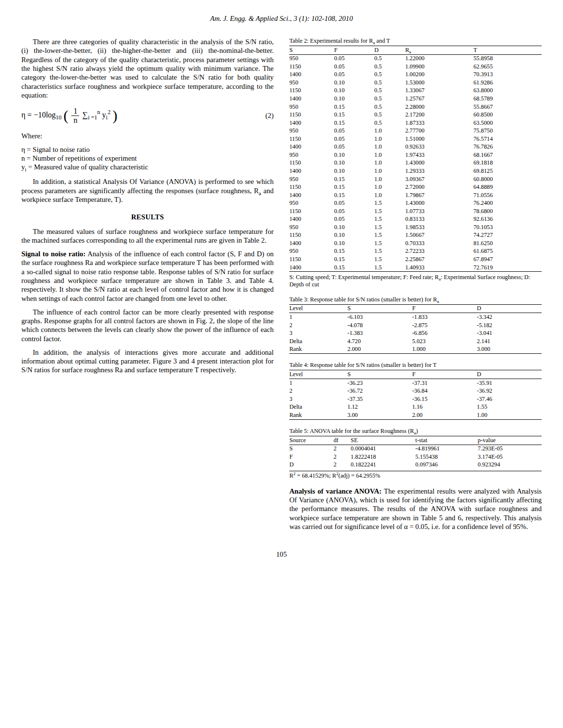Am. J. Engg. & Applied Sci., 3 (1): 102-108, 2010
There are three categories of quality characteristic in the analysis of the S/N ratio, (i) the-lower-the-better, (ii) the-higher-the-better and (iii) the-nominal-the-better. Regardless of the category of the quality characteristic, process parameter settings with the highest S/N ratio always yield the optimum quality with minimum variance. The category the-lower-the-better was used to calculate the S/N ratio for both quality characteristics surface roughness and workpiece surface temperature, according to the equation:
η = −10log10 ( 1 n ∑i =1n yi2 ) (2)
Where:
η = Signal to noise ratio
n = Number of repetitions of experiment
yi = Measured value of quality characteristic
In addition, a statistical Analysis Of Variance (ANOVA) is performed to see which process parameters are significantly affecting the responses (surface roughness, Ra and workpiece surface Temperature, T).
Results
The measured values of surface roughness and workpiece surface temperature for the machined surfaces corresponding to all the experimental runs are given in Table 2.
Signal to noise ratio: Analysis of the influence of each control factor (S, F and D) on the surface roughness Ra and workpiece surface temperature T has been performed with a so-called signal to noise ratio response table. Response tables of S/N ratio for surface roughness and workpiece surface temperature are shown in Table 3. and Table 4. respectively. It show the S/N ratio at each level of control factor and how it is changed when settings of each control factor are changed from one level to other.
The influence of each control factor can be more clearly presented with response graphs. Response graphs for all control factors are shown in Fig. 2, the slope of the line which connects between the levels can clearly show the power of the influence of each control factor.
In addition, the analysis of interactions gives more accurate and additional information about optimal cutting parameter. Figure 3 and 4 present interaction plot for S/N ratios for surface roughness Ra and surface temperature T respectively.
Table 2: Experimental results for R a and T
| S | F | D | R a | T |
| --- | --- | --- | --- | --- |
| 950 | 0.05 | 0.5 | 1.22000 | 55.8958 |
| 1150 | 0.05 | 0.5 | 1.09900 | 62.9655 |
| 1400 | 0.05 | 0.5 | 1.00200 | 70.3913 |
| 950 | 0.10 | 0.5 | 1.53000 | 61.9286 |
| 1150 | 0.10 | 0.5 | 1.33067 | 63.8000 |
| 1400 | 0.10 | 0.5 | 1.25767 | 68.5789 |
| 950 | 0.15 | 0.5 | 2.28000 | 55.8667 |
| 1150 | 0.15 | 0.5 | 2.17200 | 60.8500 |
| 1400 | 0.15 | 0.5 | 1.87333 | 63.5000 |
| 950 | 0.05 | 1.0 | 2.77700 | 75.8750 |
| 1150 | 0.05 | 1.0 | 1.51000 | 76.5714 |
| 1400 | 0.05 | 1.0 | 0.92633 | 76.7826 |
| 950 | 0.10 | 1.0 | 1.97433 | 68.1667 |
| 1150 | 0.10 | 1.0 | 1.43000 | 69.1818 |
| 1400 | 0.10 | 1.0 | 1.29333 | 69.8125 |
| 950 | 0.15 | 1.0 | 3.09367 | 60.8000 |
| 1150 | 0.15 | 1.0 | 2.72000 | 64.8889 |
| 1400 | 0.15 | 1.0 | 1.79867 | 71.0556 |
| 950 | 0.05 | 1.5 | 1.43000 | 76.2400 |
| 1150 | 0.05 | 1.5 | 1.07733 | 78.6800 |
| 1400 | 0.05 | 1.5 | 0.83133 | 92.6136 |
| 950 | 0.10 | 1.5 | 1.98533 | 70.1053 |
| 1150 | 0.10 | 1.5 | 1.50667 | 74.2727 |
| 1400 | 0.10 | 1.5 | 0.70333 | 81.6250 |
| 950 | 0.15 | 1.5 | 2.72233 | 61.6875 |
| 1150 | 0.15 | 1.5 | 2.25867 | 67.8947 |
| 1400 | 0.15 | 1.5 | 1.40933 | 72.7619 |
S: Cutting speed; T: Experimental temperature; F: Feed rate; Ra: Experimental Surface roughness; D: Depth of cut
Table 3: Response table for S/N ratios (smaller is better) for R a
| Level | S | F | D |
| --- | --- | --- | --- |
| 1 | -6.103 | -1.833 | -3.342 |
| 2 | -4.078 | -2.875 | -5.182 |
| 3 | -1.383 | -6.856 | -3.041 |
| Delta | 4.720 | 5.023 | 2.141 |
| Rank | 2.000 | 1.000 | 3.000 |
Table 4: Response table for S/N ratios (smaller is better) for T
| Level | S | F | D |
| --- | --- | --- | --- |
| 1 | -36.23 | -37.31 | -35.91 |
| 2 | -36.72 | -36.84 | -36.92 |
| 3 | -37.35 | -36.15 | -37.46 |
| Delta | 1.12 | 1.16 | 1.55 |
| Rank | 3.00 | 2.00 | 1.00 |
Table 5: ANOVA table for the surface Roughness (R a )
| Source | df | SE | t-stat | p-value |
| --- | --- | --- | --- | --- |
| S | 2 | 0.0004041 | -4.819961 | 7.293E-05 |
| F | 2 | 1.8222418 | 5.155438 | 3.174E-05 |
| D | 2 | 0.1822241 | 0.097346 | 0.923294 |
R2 = 68.41529%; R2(adj) = 64.2955%
Analysis of variance ANOVA: The experimental results were analyzed with Analysis Of Variance (ANOVA), which is used for identifying the factors significantly affecting the performance measures. The results of the ANOVA with surface roughness and workpiece surface temperature are shown in Table 5 and 6, respectively. This analysis was carried out for significance level of α = 0.05, i.e. for a confidence level of 95%.
105